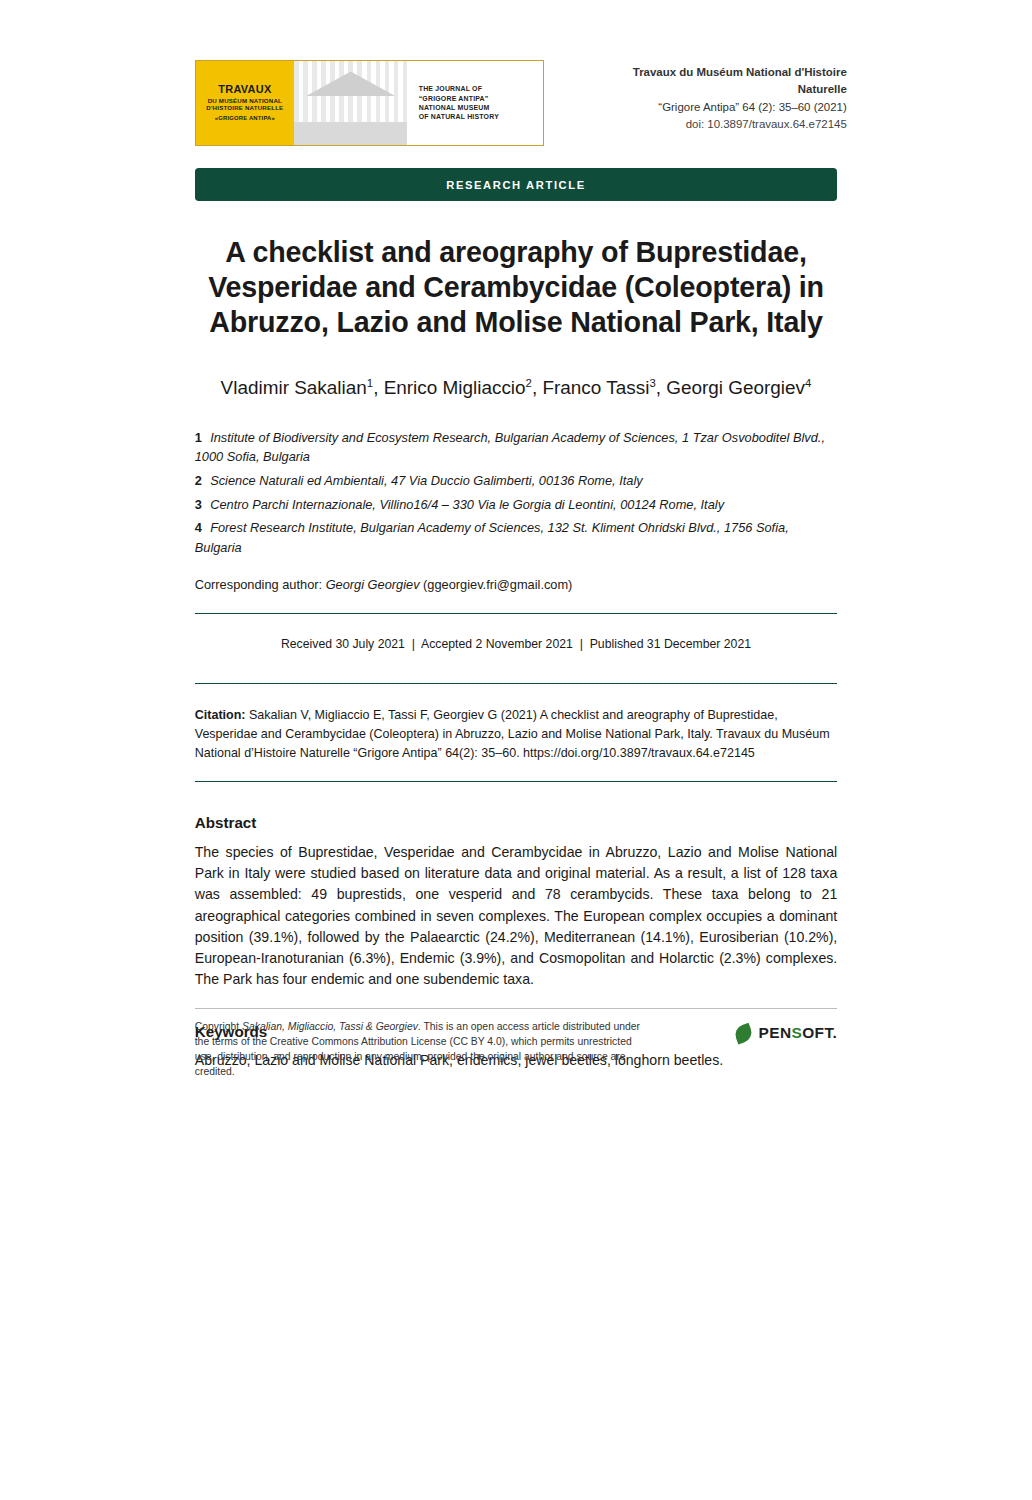TRAVAUX
DU MUSÉUM NATIONAL
D'HISTOIRE NATURELLE
«GRIGORE ANTIPA»
THE JOURNAL OF
“GRIGORE ANTIPA”
NATIONAL MUSEUM
OF NATURAL HISTORY
Travaux du Muséum National d'Histoire Naturelle
“Grigore Antipa” 64 (2): 35–60 (2021)
doi: 10.3897/travaux.64.e72145
RESEARCH ARTICLE
A checklist and areography of Buprestidae,
Vesperidae and Cerambycidae (Coleoptera) in
Abruzzo, Lazio and Molise National Park, Italy
Vladimir Sakalian1, Enrico Migliaccio2, Franco Tassi3, Georgi Georgiev4
1 Institute of Biodiversity and Ecosystem Research, Bulgarian Academy of Sciences, 1 Tzar Osvoboditel Blvd., 1000 Sofia, Bulgaria
2 Science Naturali ed Ambientali, 47 Via Duccio Galimberti, 00136 Rome, Italy
3 Centro Parchi Internazionale, Villino16/4 – 330 Via le Gorgia di Leontini, 00124 Rome, Italy
4 Forest Research Institute, Bulgarian Academy of Sciences, 132 St. Kliment Ohridski Blvd., 1756 Sofia, Bulgaria
Corresponding author: Georgi Georgiev (ggeorgiev.fri@gmail.com)
Received 30 July 2021 | Accepted 2 November 2021 | Published 31 December 2021
Citation: Sakalian V, Migliaccio E, Tassi F, Georgiev G (2021) A checklist and areography of Buprestidae, Vesperidae and Cerambycidae (Coleoptera) in Abruzzo, Lazio and Molise National Park, Italy. Travaux du Muséum National d’Histoire Naturelle “Grigore Antipa” 64(2): 35–60. https://doi.org/10.3897/travaux.64.e72145
Abstract
The species of Buprestidae, Vesperidae and Cerambycidae in Abruzzo, Lazio and Molise National Park in Italy were studied based on literature data and original material. As a result, a list of 128 taxa was assembled: 49 buprestids, one vesperid and 78 cerambycids. These taxa belong to 21 areographical categories combined in seven complexes. The European complex occupies a dominant position (39.1%), followed by the Palaearctic (24.2%), Mediterranean (14.1%), Eurosiberian (10.2%), European-Iranoturanian (6.3%), Endemic (3.9%), and Cosmopolitan and Holarctic (2.3%) complexes. The Park has four endemic and one subendemic taxa.
Keywords
Abruzzo, Lazio and Molise National Park, endemics, jewel beetles, longhorn beetles.
Copyright Sakalian, Migliaccio, Tassi & Georgiev. This is an open access article distributed under the terms of the Creative Commons Attribution License (CC BY 4.0), which permits unrestricted use, distribution, and reproduction in any medium, provided the original author and source are credited.
PENSOFT.